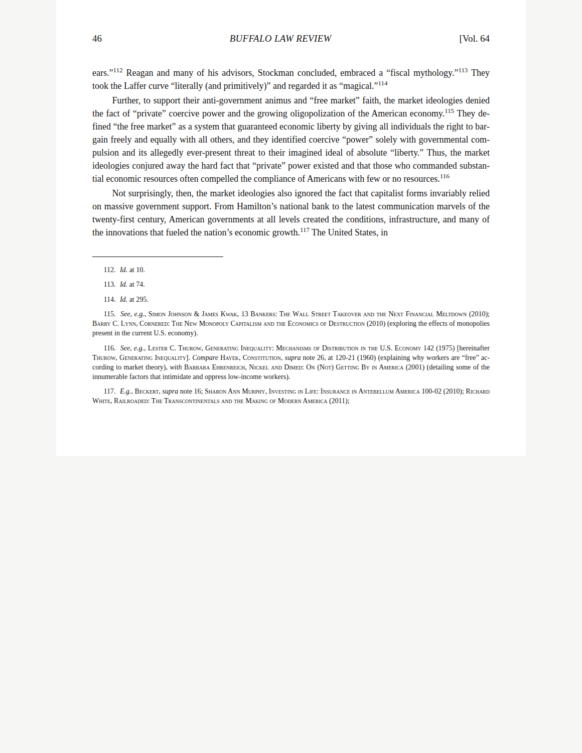46 BUFFALO LAW REVIEW [Vol. 64
ears.”112 Reagan and many of his advisors, Stockman concluded, embraced a “fiscal mythology.”113 They took the Laffer curve “literally (and primitively)” and regarded it as “magical.”114
Further, to support their anti-government animus and “free market” faith, the market ideologies denied the fact of “private” coercive power and the growing oligopolization of the American economy.115 They defined “the free market” as a system that guaranteed economic liberty by giving all individuals the right to bargain freely and equally with all others, and they identified coercive “power” solely with governmental compulsion and its allegedly ever-present threat to their imagined ideal of absolute “liberty.” Thus, the market ideologies conjured away the hard fact that “private” power existed and that those who commanded substantial economic resources often compelled the compliance of Americans with few or no resources.116
Not surprisingly, then, the market ideologies also ignored the fact that capitalist forms invariably relied on massive government support. From Hamilton’s national bank to the latest communication marvels of the twenty-first century, American governments at all levels created the conditions, infrastructure, and many of the innovations that fueled the nation’s economic growth.117 The United States, in
112. Id. at 10.
113. Id. at 74.
114. Id. at 295.
115. See, e.g., Simon Johnson & James Kwak, 13 Bankers: The Wall Street Takeover and the Next Financial Meltdown (2010); Barry C. Lynn, Cornered: The New Monopoly Capitalism and the Economics of Destruction (2010) (exploring the effects of monopolies present in the current U.S. economy).
116. See, e.g., Lester C. Thurow, Generating Inequality: Mechanisms of Distribution in the U.S. Economy 142 (1975) [hereinafter Thurow, Generating Inequality]. Compare Hayek, Constitution, supra note 26, at 120-21 (1960) (explaining why workers are “free” according to market theory), with Barbara Ehrenreich, Nickel and Dimed: On (Not) Getting By in America (2001) (detailing some of the innumerable factors that intimidate and oppress low-income workers).
117. E.g., Beckert, supra note 16; Sharon Ann Murphy, Investing in Life: Insurance in Antebellum America 100-02 (2010); Richard White, Railroaded: The Transcontinentals and the Making of Modern America (2011);